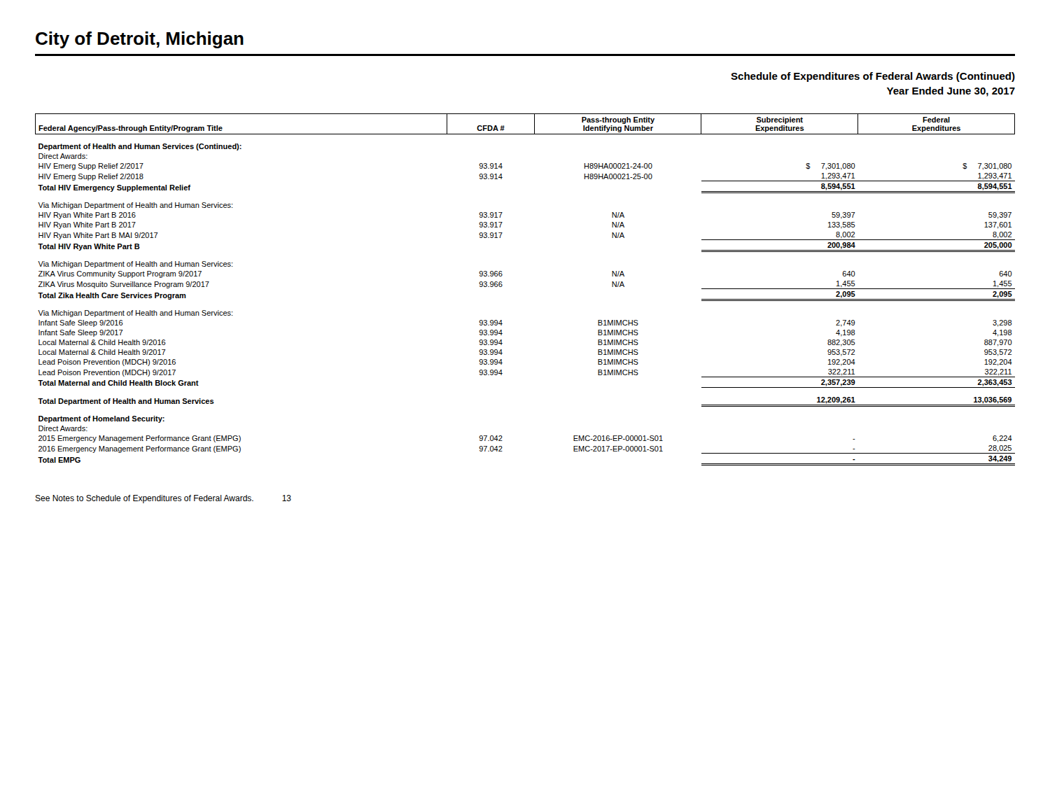City of Detroit, Michigan
Schedule of Expenditures of Federal Awards (Continued)
Year Ended June 30, 2017
| Federal Agency/Pass-through Entity/Program Title | CFDA # | Pass-through Entity Identifying Number | Subrecipient Expenditures | Federal Expenditures |
| --- | --- | --- | --- | --- |
| Department of Health and Human Services (Continued): | | | | |
| Direct Awards: | | | | |
| HIV Emerg Supp Relief 2/2017 | 93.914 | H89HA00021-24-00 | $ 7,301,080 | $ 7,301,080 |
| HIV Emerg Supp Relief 2/2018 | 93.914 | H89HA00021-25-00 | 1,293,471 | 1,293,471 |
| Total HIV Emergency Supplemental Relief | | | 8,594,551 | 8,594,551 |
| Via Michigan Department of Health and Human Services: | | | | |
| HIV Ryan White Part B 2016 | 93.917 | N/A | 59,397 | 59,397 |
| HIV Ryan White Part B 2017 | 93.917 | N/A | 133,585 | 137,601 |
| HIV Ryan White Part B MAI 9/2017 | 93.917 | N/A | 8,002 | 8,002 |
| Total HIV Ryan White Part B | | | 200,984 | 205,000 |
| Via Michigan Department of Health and Human Services: | | | | |
| ZIKA Virus Community Support Program 9/2017 | 93.966 | N/A | 640 | 640 |
| ZIKA Virus Mosquito Surveillance Program 9/2017 | 93.966 | N/A | 1,455 | 1,455 |
| Total Zika Health Care Services Program | | | 2,095 | 2,095 |
| Via Michigan Department of Health and Human Services: | | | | |
| Infant Safe Sleep 9/2016 | 93.994 | B1MIMCHS | 2,749 | 3,298 |
| Infant Safe Sleep 9/2017 | 93.994 | B1MIMCHS | 4,198 | 4,198 |
| Local Maternal & Child Health 9/2016 | 93.994 | B1MIMCHS | 882,305 | 887,970 |
| Local Maternal & Child Health 9/2017 | 93.994 | B1MIMCHS | 953,572 | 953,572 |
| Lead Poison Prevention (MDCH) 9/2016 | 93.994 | B1MIMCHS | 192,204 | 192,204 |
| Lead Poison Prevention (MDCH) 9/2017 | 93.994 | B1MIMCHS | 322,211 | 322,211 |
| Total Maternal and Child Health Block Grant | | | 2,357,239 | 2,363,453 |
| Total Department of Health and Human Services | | | 12,209,261 | 13,036,569 |
| Department of Homeland Security: | | | | |
| Direct Awards: | | | | |
| 2015 Emergency Management Performance Grant (EMPG) | 97.042 | EMC-2016-EP-00001-S01 | - | 6,224 |
| 2016 Emergency Management Performance Grant (EMPG) | 97.042 | EMC-2017-EP-00001-S01 | - | 28,025 |
| Total EMPG | | | - | 34,249 |
See Notes to Schedule of Expenditures of Federal Awards.13